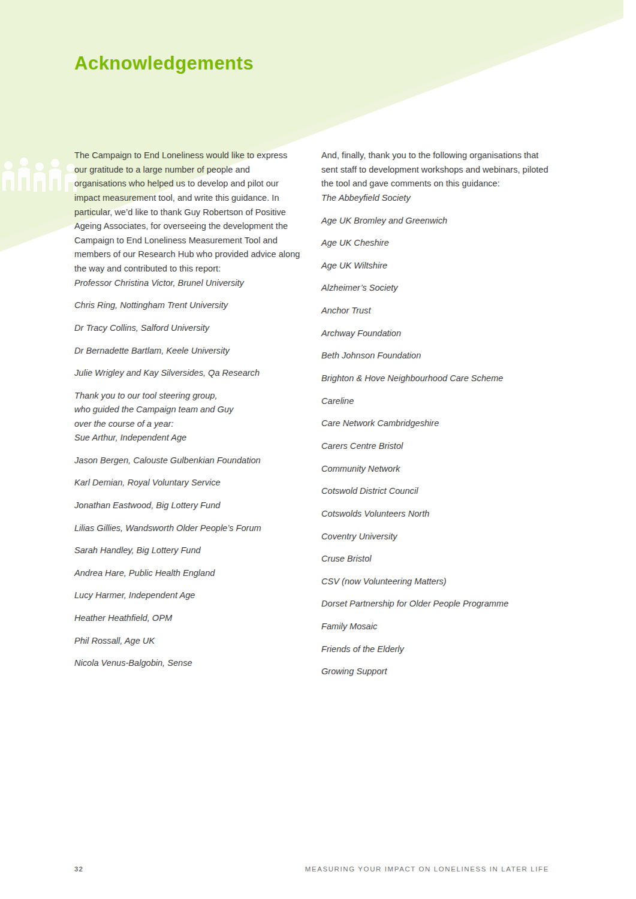Acknowledgements
The Campaign to End Loneliness would like to express our gratitude to a large number of people and organisations who helped us to develop and pilot our impact measurement tool, and write this guidance. In particular, we’d like to thank Guy Robertson of Positive Ageing Associates, for overseeing the development the Campaign to End Loneliness Measurement Tool and members of our Research Hub who provided advice along the way and contributed to this report:
Professor Christina Victor, Brunel University
Chris Ring, Nottingham Trent University
Dr Tracy Collins, Salford University
Dr Bernadette Bartlam, Keele University
Julie Wrigley and Kay Silversides, Qa Research
Thank you to our tool steering group,
who guided the Campaign team and Guy
over the course of a year:
Sue Arthur, Independent Age
Jason Bergen, Calouste Gulbenkian Foundation
Karl Demian, Royal Voluntary Service
Jonathan Eastwood, Big Lottery Fund
Lilias Gillies, Wandsworth Older People’s Forum
Sarah Handley, Big Lottery Fund
Andrea Hare, Public Health England
Lucy Harmer, Independent Age
Heather Heathfield, OPM
Phil Rossall, Age UK
Nicola Venus-Balgobin, Sense
And, finally, thank you to the following organisations that sent staff to development workshops and webinars, piloted the tool and gave comments on this guidance:
The Abbeyfield Society
Age UK Bromley and Greenwich
Age UK Cheshire
Age UK Wiltshire
Alzheimer’s Society
Anchor Trust
Archway Foundation
Beth Johnson Foundation
Brighton & Hove Neighbourhood Care Scheme
Careline
Care Network Cambridgeshire
Carers Centre Bristol
Community Network
Cotswold District Council
Cotswolds Volunteers North
Coventry University
Cruse Bristol
CSV (now Volunteering Matters)
Dorset Partnership for Older People Programme
Family Mosaic
Friends of the Elderly
Growing Support
32
Measuring your impact on loneliness in later life